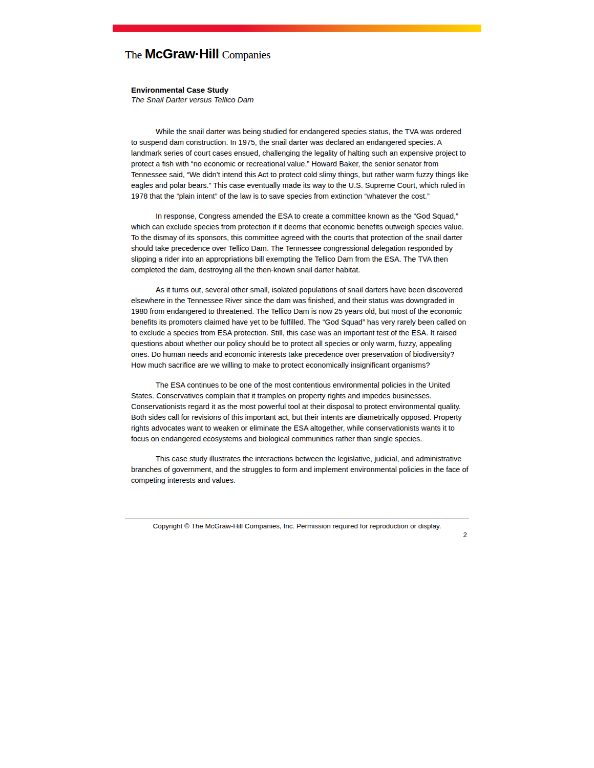The McGraw·Hill Companies
Environmental Case Study
The Snail Darter versus Tellico Dam
While the snail darter was being studied for endangered species status, the TVA was ordered to suspend dam construction. In 1975, the snail darter was declared an endangered species. A landmark series of court cases ensued, challenging the legality of halting such an expensive project to protect a fish with “no economic or recreational value.” Howard Baker, the senior senator from Tennessee said, “We didn’t intend this Act to protect cold slimy things, but rather warm fuzzy things like eagles and polar bears.” This case eventually made its way to the U.S. Supreme Court, which ruled in 1978 that the “plain intent” of the law is to save species from extinction “whatever the cost.”
In response, Congress amended the ESA to create a committee known as the “God Squad,” which can exclude species from protection if it deems that economic benefits outweigh species value. To the dismay of its sponsors, this committee agreed with the courts that protection of the snail darter should take precedence over Tellico Dam. The Tennessee congressional delegation responded by slipping a rider into an appropriations bill exempting the Tellico Dam from the ESA. The TVA then completed the dam, destroying all the then-known snail darter habitat.
As it turns out, several other small, isolated populations of snail darters have been discovered elsewhere in the Tennessee River since the dam was finished, and their status was downgraded in 1980 from endangered to threatened. The Tellico Dam is now 25 years old, but most of the economic benefits its promoters claimed have yet to be fulfilled. The “God Squad” has very rarely been called on to exclude a species from ESA protection. Still, this case was an important test of the ESA. It raised questions about whether our policy should be to protect all species or only warm, fuzzy, appealing ones. Do human needs and economic interests take precedence over preservation of biodiversity? How much sacrifice are we willing to make to protect economically insignificant organisms?
The ESA continues to be one of the most contentious environmental policies in the United States. Conservatives complain that it tramples on property rights and impedes businesses. Conservationists regard it as the most powerful tool at their disposal to protect environmental quality. Both sides call for revisions of this important act, but their intents are diametrically opposed. Property rights advocates want to weaken or eliminate the ESA altogether, while conservationists wants it to focus on endangered ecosystems and biological communities rather than single species.
This case study illustrates the interactions between the legislative, judicial, and administrative branches of government, and the struggles to form and implement environmental policies in the face of competing interests and values.
Copyright © The McGraw-Hill Companies, Inc. Permission required for reproduction or display.
2